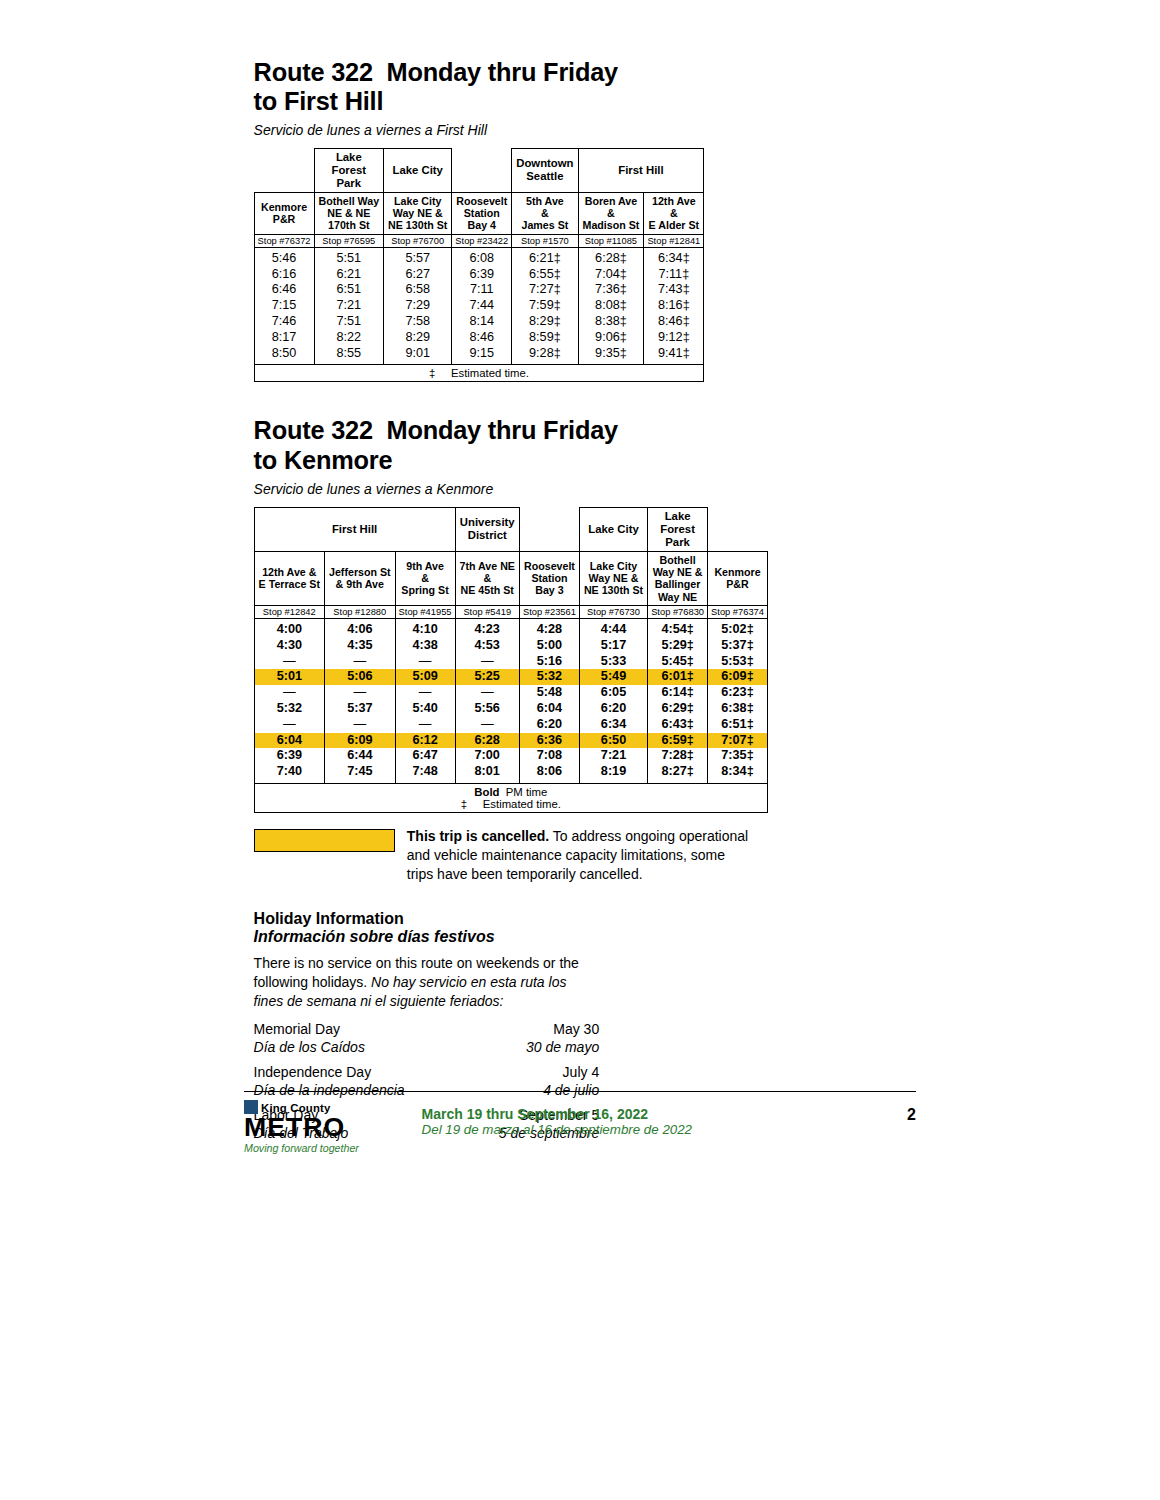Route 322 Monday thru Fridayto First Hill
Servicio de lunes a viernes a First Hill
| | Lake Forest Park | Lake City | | Downtown Seattle | First Hill |
| --- | --- | --- | --- | --- | --- |
| Kenmore P&R | Bothell Way NE & NE 170th St | Lake City Way NE & NE 130th St | Roosevelt Station Bay 4 | 5th Ave & James St | Boren Ave & Madison St | 12th Ave & E Alder St |
| Stop #76372 | Stop #76595 | Stop #76700 | Stop #23422 | Stop #1570 | Stop #11085 | Stop #12841 |
| 5:46 | 5:51 | 5:57 | 6:08 | 6:21‡ | 6:28‡ | 6:34‡ |
| 6:16 | 6:21 | 6:27 | 6:39 | 6:55‡ | 7:04‡ | 7:11‡ |
| 6:46 | 6:51 | 6:58 | 7:11 | 7:27‡ | 7:36‡ | 7:43‡ |
| 7:15 | 7:21 | 7:29 | 7:44 | 7:59‡ | 8:08‡ | 8:16‡ |
| 7:46 | 7:51 | 7:58 | 8:14 | 8:29‡ | 8:38‡ | 8:46‡ |
| 8:17 | 8:22 | 8:29 | 8:46 | 8:59‡ | 9:06‡ | 9:12‡ |
| 8:50 | 8:55 | 9:01 | 9:15 | 9:28‡ | 9:35‡ | 9:41‡ |
| ‡ Estimated time. |
Route 322 Monday thru Fridayto Kenmore
Servicio de lunes a viernes a Kenmore
| First Hill | University District | | Lake City | Lake Forest Park | |
| --- | --- | --- | --- | --- | --- |
| 12th Ave & E Terrace St | Jefferson St & 9th Ave | 9th Ave & Spring St | 7th Ave NE & NE 45th St | Roosevelt Station Bay 3 | Lake City Way NE & NE 130th St | Bothell Way NE & Ballinger Way NE | Kenmore P&R |
| Stop #12842 | Stop #12880 | Stop #41955 | Stop #5419 | Stop #23561 | Stop #76730 | Stop #76830 | Stop #76374 |
| 4:00 | 4:06 | 4:10 | 4:23 | 4:28 | 4:44 | 4:54‡ | 5:02‡ |
| 4:30 | 4:35 | 4:38 | 4:53 | 5:00 | 5:17 | 5:29‡ | 5:37‡ |
| — | — | — | — | 5:16 | 5:33 | 5:45‡ | 5:53‡ |
| 5:01 | 5:06 | 5:09 | 5:25 | 5:32 | 5:49 | 6:01‡ | 6:09‡ |
| — | — | — | — | 5:48 | 6:05 | 6:14‡ | 6:23‡ |
| 5:32 | 5:37 | 5:40 | 5:56 | 6:04 | 6:20 | 6:29‡ | 6:38‡ |
| — | — | — | — | 6:20 | 6:34 | 6:43‡ | 6:51‡ |
| 6:04 | 6:09 | 6:12 | 6:28 | 6:36 | 6:50 | 6:59‡ | 7:07‡ |
| 6:39 | 6:44 | 6:47 | 7:00 | 7:08 | 7:21 | 7:28‡ | 7:35‡ |
| 7:40 | 7:45 | 7:48 | 8:01 | 8:06 | 8:19 | 8:27‡ | 8:34‡ |
| Bold PM time ‡ Estimated time. |
This trip is cancelled. To address ongoing operational and vehicle maintenance capacity limitations, some trips have been temporarily cancelled.
Holiday InformationInformación sobre días festivos
There is no service on this route on weekends or the following holidays. No hay servicio en esta ruta los fines de semana ni el siguiente feriados:
| Memorial Day | May 30 |
| Día de los Caídos | 30 de mayo |
| Independence Day | July 4 |
| Día de la independencia | 4 de julio |
| Labor Day | September 5 |
| Día del Trabajo | 5 de septiembre |
King County
METRO
Moving forward together
March 19 thru September 16, 2022
Del 19 de marzo al 16 de septiembre de 2022
2